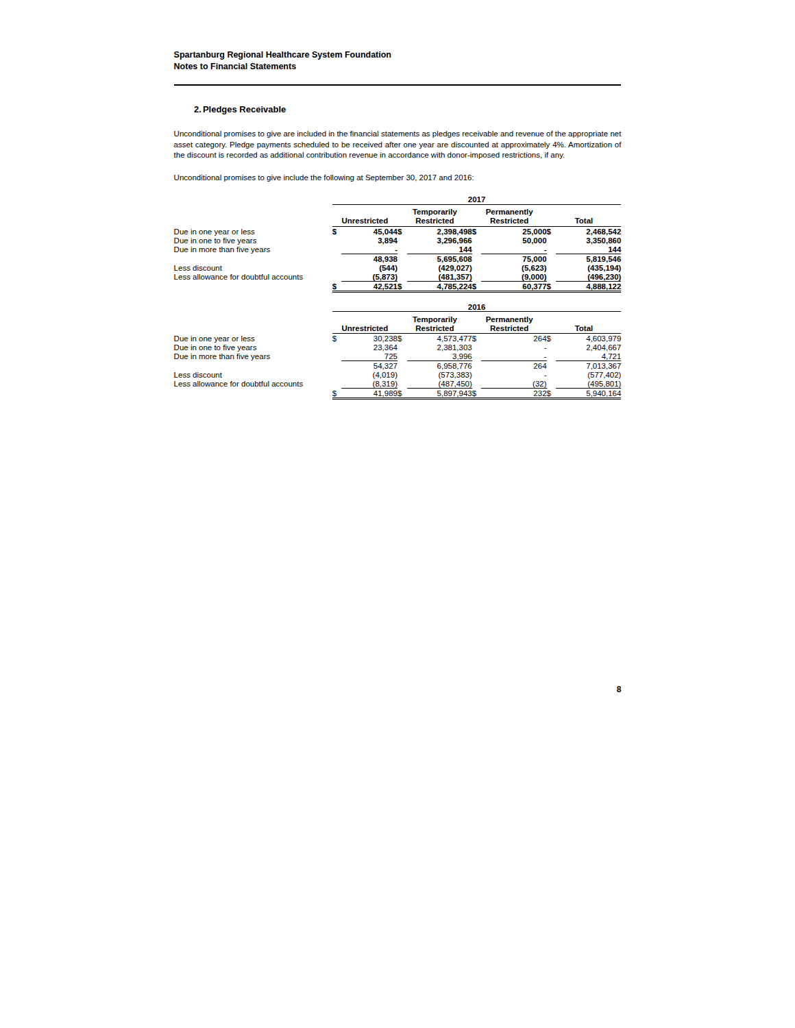Spartanburg Regional Healthcare System Foundation
Notes to Financial Statements
2. Pledges Receivable
Unconditional promises to give are included in the financial statements as pledges receivable and revenue of the appropriate net asset category. Pledge payments scheduled to be received after one year are discounted at approximately 4%. Amortization of the discount is recorded as additional contribution revenue in accordance with donor-imposed restrictions, if any.
Unconditional promises to give include the following at September 30, 2017 and 2016:
| | 2017 |
| | Unrestricted | Temporarily Restricted | Permanently Restricted | Total |
| Due in one year or less | $ | 45,044 | $ | 2,398,498 | $ | 25,000 | $ | 2,468,542 |
| Due in one to five years | | 3,894 | | 3,296,966 | | 50,000 | | 3,350,860 |
| Due in more than five years | | - | | 144 | | - | | 144 |
| | | 48,938 | | 5,695,608 | | 75,000 | | 5,819,546 |
| Less discount | | (544) | | (429,027) | | (5,623) | | (435,194) |
| Less allowance for doubtful accounts | | (5,873) | | (481,357) | | (9,000) | | (496,230) |
| | $ | 42,521 | $ | 4,785,224 | $ | 60,377 | $ | 4,888,122 |
| | 2016 |
| | Unrestricted | Temporarily Restricted | Permanently Restricted | Total |
| Due in one year or less | $ | 30,238 | $ | 4,573,477 | $ | 264 | $ | 4,603,979 |
| Due in one to five years | | 23,364 | | 2,381,303 | | - | | 2,404,667 |
| Due in more than five years | | 725 | | 3,996 | | - | | 4,721 |
| | | 54,327 | | 6,958,776 | | 264 | | 7,013,367 |
| Less discount | | (4,019) | | (573,383) | | - | | (577,402) |
| Less allowance for doubtful accounts | | (8,319) | | (487,450) | | (32) | | (495,801) |
| | $ | 41,989 | $ | 5,897,943 | $ | 232 | $ | 5,940,164 |
8